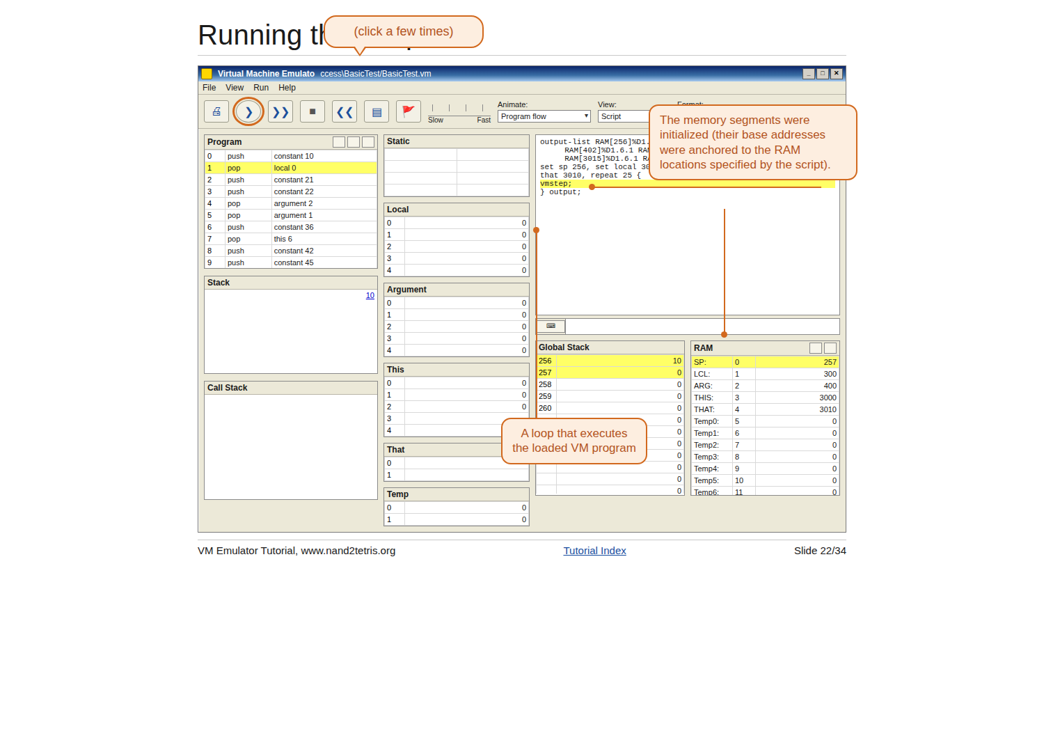Running the Script
Virtual Machine Emulato ccess\BasicTest/BasicTest.vm _□✕
File View Run Help
🖨
❯
❯❯
■
❮❮
▤
🚩
Slow Fast
Animate:
Program flow
View:
Script
Format:
Decimal
Program
| 0 | push | constant 10 |
| 1 | pop | local 0 |
| 2 | push | constant 21 |
| 3 | push | constant 22 |
| 4 | pop | argument 2 |
| 5 | pop | argument 1 |
| 6 | push | constant 36 |
| 7 | pop | this 6 |
| 8 | push | constant 42 |
| 9 | push | constant 45 |
| 10 | pop | that 5 |
| 11 | pop | that 2 |
| 12 | push | constant 510 |
| 13 | pop | temp 6 |
| 14 | push | local 0 |
Stack
10
Call Stack
Static
Local
| 0 | 0 |
| 1 | 0 |
| 2 | 0 |
| 3 | 0 |
| 4 | 0 |
Argument
| 0 | 0 |
| 1 | 0 |
| 2 | 0 |
| 3 | 0 |
| 4 | 0 |
This
| 0 | 0 |
| 1 | 0 |
| 2 | 0 |
| 3 | |
| 4 | |
That
| 0 | |
| 1 | |
Temp
| 0 | 0 |
| 1 | 0 |
output-list RAM[256]%D1.6.1 RAM[300]%D1.6.1 RAM[401]%D1.6.1 RAM[402]%D1.6.1 RAM[3006]%D1.6.1 RAM[3012]%D RAM[3015]%D1.6.1 RAM[11]%D1.6.1; set sp 256, set local 300, set argument 400, set this 3000, set that 3010, repeat 25 { vmstep; } output;
⌨
Global Stack
| 256 | 10 |
| 257 | 0 |
| 258 | 0 |
| 259 | 0 |
| 260 | 0 |
| | 0 |
| | 0 |
| | 0 |
| | 0 |
| | 0 |
| | 0 |
| | 0 |
| 269 | 0 |
| 270 | 0 |
RAM
| SP: | 0 | 257 |
| LCL: | 1 | 300 |
| ARG: | 2 | 400 |
| THIS: | 3 | 3000 |
| THAT: | 4 | 3010 |
| Temp0: | 5 | 0 |
| Temp1: | 6 | 0 |
| Temp2: | 7 | 0 |
| Temp3: | 8 | 0 |
| Temp4: | 9 | 0 |
| Temp5: | 10 | 0 |
| Temp6: | 11 | 0 |
| Temp7: | 12 | 0 |
| R13: | 13 | 0 |
| R14: | 14 | 0 |
(click a few times)
The memory segments were initialized (their base addresses were anchored to the RAM locations specified by the script).
A loop that executes the loaded VM program
VM Emulator Tutorial, www.nand2tetris.org Tutorial Index Slide 22/34